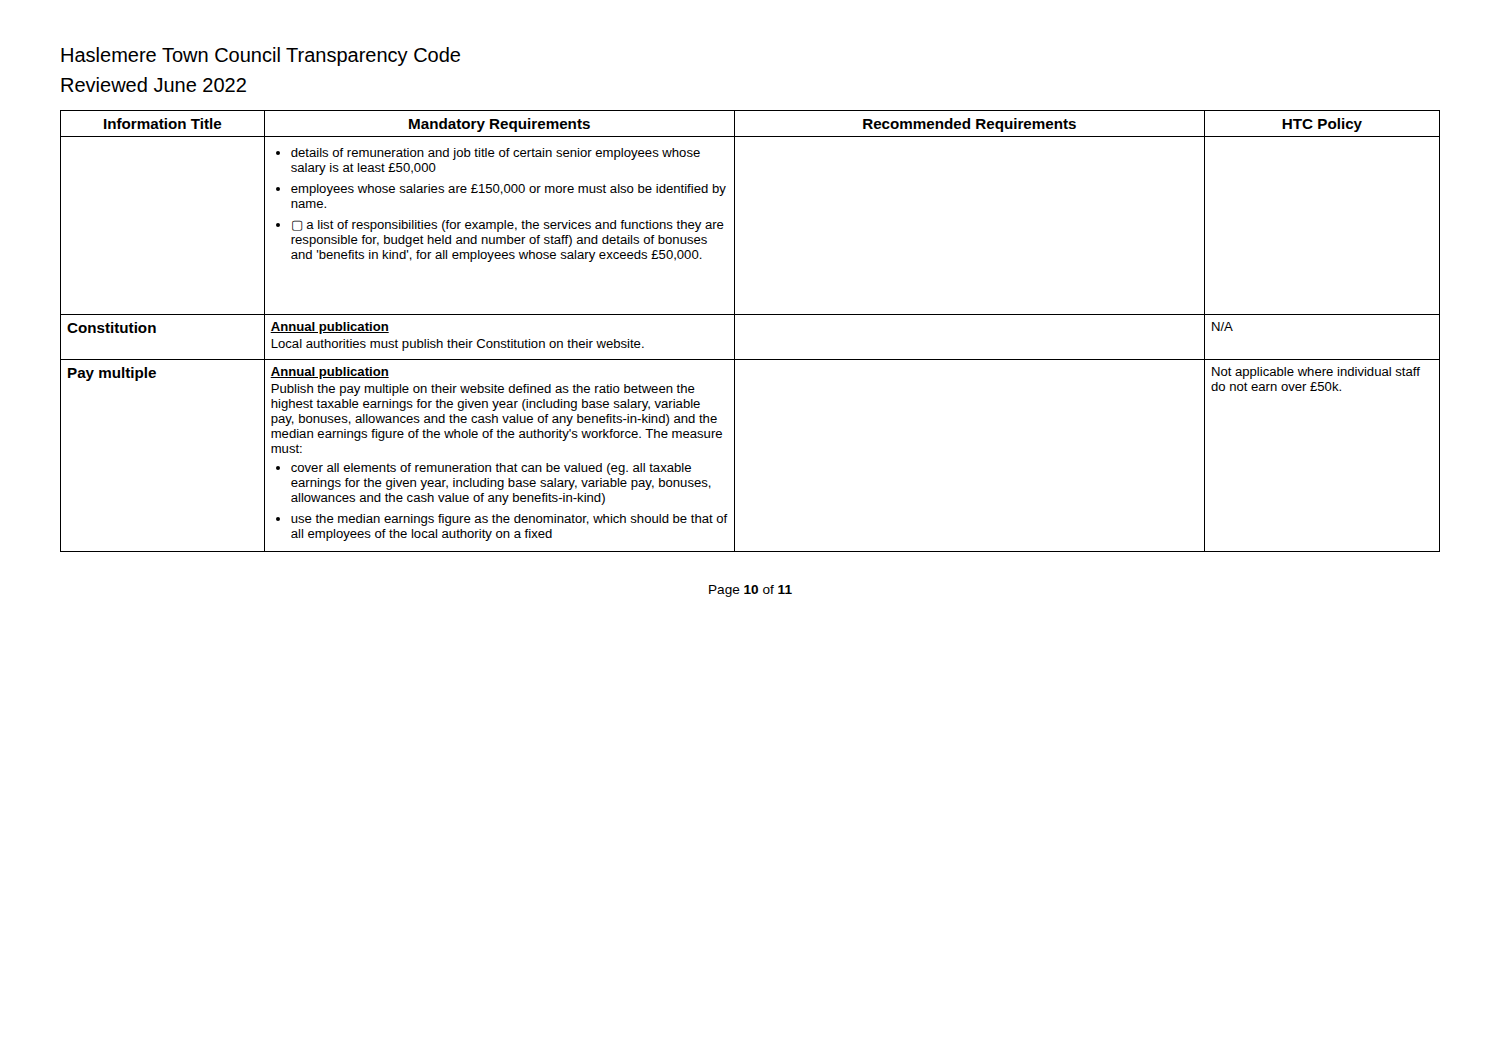Haslemere Town Council Transparency Code
Reviewed June 2022
| Information Title | Mandatory Requirements | Recommended Requirements | HTC Policy |
| --- | --- | --- | --- |
| | details of remuneration and job title of certain senior employees whose salary is at least £50,000 employees whose salaries are £150,000 or more must also be identified by name. ▢ a list of responsibilities (for example, the services and functions they are responsible for, budget held and number of staff) and details of bonuses and 'benefits in kind', for all employees whose salary exceeds £50,000. | | |
| Constitution | Annual publication Local authorities must publish their Constitution on their website. | | N/A |
| Pay multiple | Annual publication Publish the pay multiple on their website defined as the ratio between the highest taxable earnings for the given year (including base salary, variable pay, bonuses, allowances and the cash value of any benefits-in-kind) and the median earnings figure of the whole of the authority's workforce. The measure must: cover all elements of remuneration that can be valued (eg. all taxable earnings for the given year, including base salary, variable pay, bonuses, allowances and the cash value of any benefits-in-kind) use the median earnings figure as the denominator, which should be that of all employees of the local authority on a fixed | | Not applicable where individual staff do not earn over £50k. |
Page 10 of 11